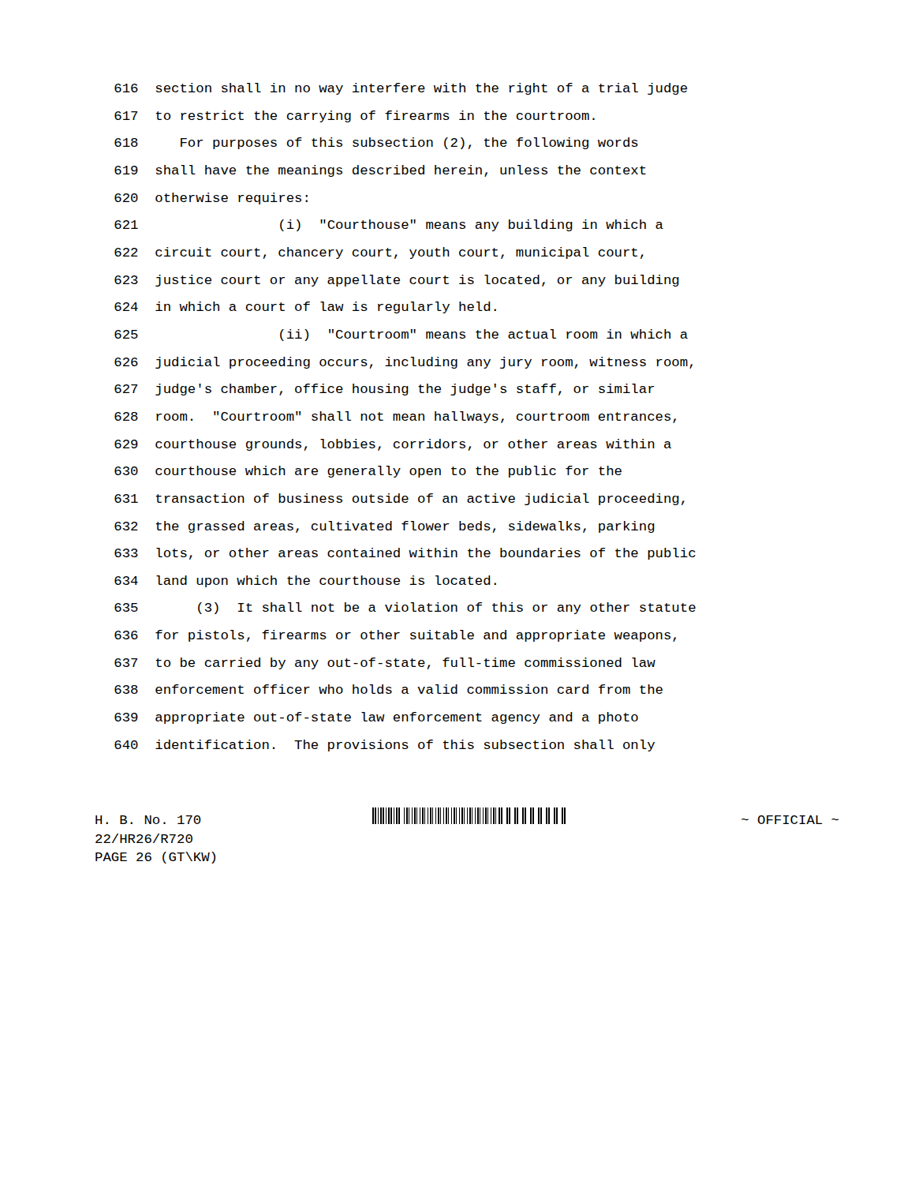616 section shall in no way interfere with the right of a trial judge
617 to restrict the carrying of firearms in the courtroom.
618 For purposes of this subsection (2), the following words
619 shall have the meanings described herein, unless the context
620 otherwise requires:
621 (i) "Courthouse" means any building in which a
622 circuit court, chancery court, youth court, municipal court,
623 justice court or any appellate court is located, or any building
624 in which a court of law is regularly held.
625 (ii) "Courtroom" means the actual room in which a
626 judicial proceeding occurs, including any jury room, witness room,
627 judge's chamber, office housing the judge's staff, or similar
628 room. "Courtroom" shall not mean hallways, courtroom entrances,
629 courthouse grounds, lobbies, corridors, or other areas within a
630 courthouse which are generally open to the public for the
631 transaction of business outside of an active judicial proceeding,
632 the grassed areas, cultivated flower beds, sidewalks, parking
633 lots, or other areas contained within the boundaries of the public
634 land upon which the courthouse is located.
635 (3) It shall not be a violation of this or any other statute
636 for pistols, firearms or other suitable and appropriate weapons,
637 to be carried by any out-of-state, full-time commissioned law
638 enforcement officer who holds a valid commission card from the
639 appropriate out-of-state law enforcement agency and a photo
640 identification. The provisions of this subsection shall only
H. B. No. 170 ~ OFFICIAL ~
22/HR26/R720
PAGE 26 (GT\KW)